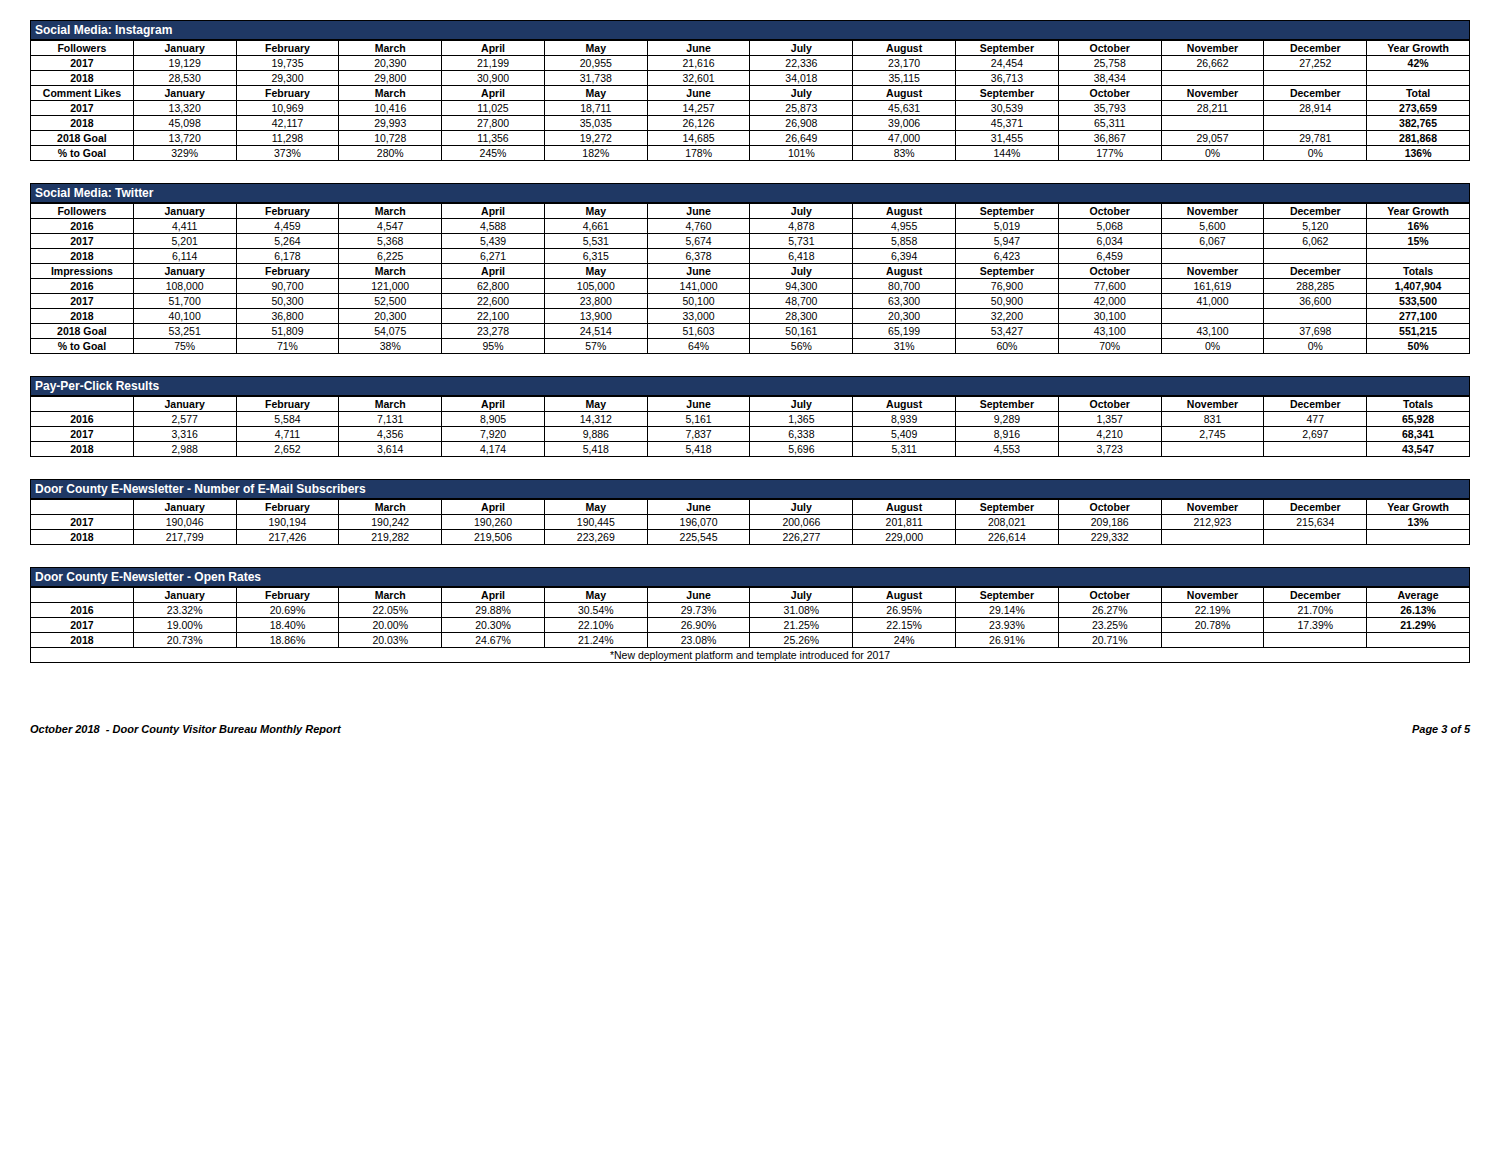Social Media: Instagram
| Followers | January | February | March | April | May | June | July | August | September | October | November | December | Year Growth |
| --- | --- | --- | --- | --- | --- | --- | --- | --- | --- | --- | --- | --- | --- |
| 2017 | 19,129 | 19,735 | 20,390 | 21,199 | 20,955 | 21,616 | 22,336 | 23,170 | 24,454 | 25,758 | 26,662 | 27,252 | 42% |
| 2018 | 28,530 | 29,300 | 29,800 | 30,900 | 31,738 | 32,601 | 34,018 | 35,115 | 36,713 | 38,434 | | | |
| Comment Likes | January | February | March | April | May | June | July | August | September | October | November | December | Total |
| 2017 | 13,320 | 10,969 | 10,416 | 11,025 | 18,711 | 14,257 | 25,873 | 45,631 | 30,539 | 35,793 | 28,211 | 28,914 | 273,659 |
| 2018 | 45,098 | 42,117 | 29,993 | 27,800 | 35,035 | 26,126 | 26,908 | 39,006 | 45,371 | 65,311 | | | 382,765 |
| 2018 Goal | 13,720 | 11,298 | 10,728 | 11,356 | 19,272 | 14,685 | 26,649 | 47,000 | 31,455 | 36,867 | 29,057 | 29,781 | 281,868 |
| % to Goal | 329% | 373% | 280% | 245% | 182% | 178% | 101% | 83% | 144% | 177% | 0% | 0% | 136% |
Social Media: Twitter
| Followers | January | February | March | April | May | June | July | August | September | October | November | December | Year Growth |
| --- | --- | --- | --- | --- | --- | --- | --- | --- | --- | --- | --- | --- | --- |
| 2016 | 4,411 | 4,459 | 4,547 | 4,588 | 4,661 | 4,760 | 4,878 | 4,955 | 5,019 | 5,068 | 5,600 | 5,120 | 16% |
| 2017 | 5,201 | 5,264 | 5,368 | 5,439 | 5,531 | 5,674 | 5,731 | 5,858 | 5,947 | 6,034 | 6,067 | 6,062 | 15% |
| 2018 | 6,114 | 6,178 | 6,225 | 6,271 | 6,315 | 6,378 | 6,418 | 6,394 | 6,423 | 6,459 | | | |
| Impressions | January | February | March | April | May | June | July | August | September | October | November | December | Totals |
| 2016 | 108,000 | 90,700 | 121,000 | 62,800 | 105,000 | 141,000 | 94,300 | 80,700 | 76,900 | 77,600 | 161,619 | 288,285 | 1,407,904 |
| 2017 | 51,700 | 50,300 | 52,500 | 22,600 | 23,800 | 50,100 | 48,700 | 63,300 | 50,900 | 42,000 | 41,000 | 36,600 | 533,500 |
| 2018 | 40,100 | 36,800 | 20,300 | 22,100 | 13,900 | 33,000 | 28,300 | 20,300 | 32,200 | 30,100 | | | 277,100 |
| 2018 Goal | 53,251 | 51,809 | 54,075 | 23,278 | 24,514 | 51,603 | 50,161 | 65,199 | 53,427 | 43,100 | 43,100 | 37,698 | 551,215 |
| % to Goal | 75% | 71% | 38% | 95% | 57% | 64% | 56% | 31% | 60% | 70% | 0% | 0% | 50% |
Pay-Per-Click Results
| | January | February | March | April | May | June | July | August | September | October | November | December | Totals |
| --- | --- | --- | --- | --- | --- | --- | --- | --- | --- | --- | --- | --- | --- |
| 2016 | 2,577 | 5,584 | 7,131 | 8,905 | 14,312 | 5,161 | 1,365 | 8,939 | 9,289 | 1,357 | 831 | 477 | 65,928 |
| 2017 | 3,316 | 4,711 | 4,356 | 7,920 | 9,886 | 7,837 | 6,338 | 5,409 | 8,916 | 4,210 | 2,745 | 2,697 | 68,341 |
| 2018 | 2,988 | 2,652 | 3,614 | 4,174 | 5,418 | 5,418 | 5,696 | 5,311 | 4,553 | 3,723 | | | 43,547 |
Door County E-Newsletter - Number of E-Mail Subscribers
| | January | February | March | April | May | June | July | August | September | October | November | December | Year Growth |
| --- | --- | --- | --- | --- | --- | --- | --- | --- | --- | --- | --- | --- | --- |
| 2017 | 190,046 | 190,194 | 190,242 | 190,260 | 190,445 | 196,070 | 200,066 | 201,811 | 208,021 | 209,186 | 212,923 | 215,634 | 13% |
| 2018 | 217,799 | 217,426 | 219,282 | 219,506 | 223,269 | 225,545 | 226,277 | 229,000 | 226,614 | 229,332 | | | |
Door County E-Newsletter - Open Rates
| | January | February | March | April | May | June | July | August | September | October | November | December | Average |
| --- | --- | --- | --- | --- | --- | --- | --- | --- | --- | --- | --- | --- | --- |
| 2016 | 23.32% | 20.69% | 22.05% | 29.88% | 30.54% | 29.73% | 31.08% | 26.95% | 29.14% | 26.27% | 22.19% | 21.70% | 26.13% |
| 2017 | 19.00% | 18.40% | 20.00% | 20.30% | 22.10% | 26.90% | 21.25% | 22.15% | 23.93% | 23.25% | 20.78% | 17.39% | 21.29% |
| 2018 | 20.73% | 18.86% | 20.03% | 24.67% | 21.24% | 23.08% | 25.26% | 24% | 26.91% | 20.71% | | | |
| *New deployment platform and template introduced for 2017 |
October 2018 - Door County Visitor Bureau Monthly Report Page 3 of 5